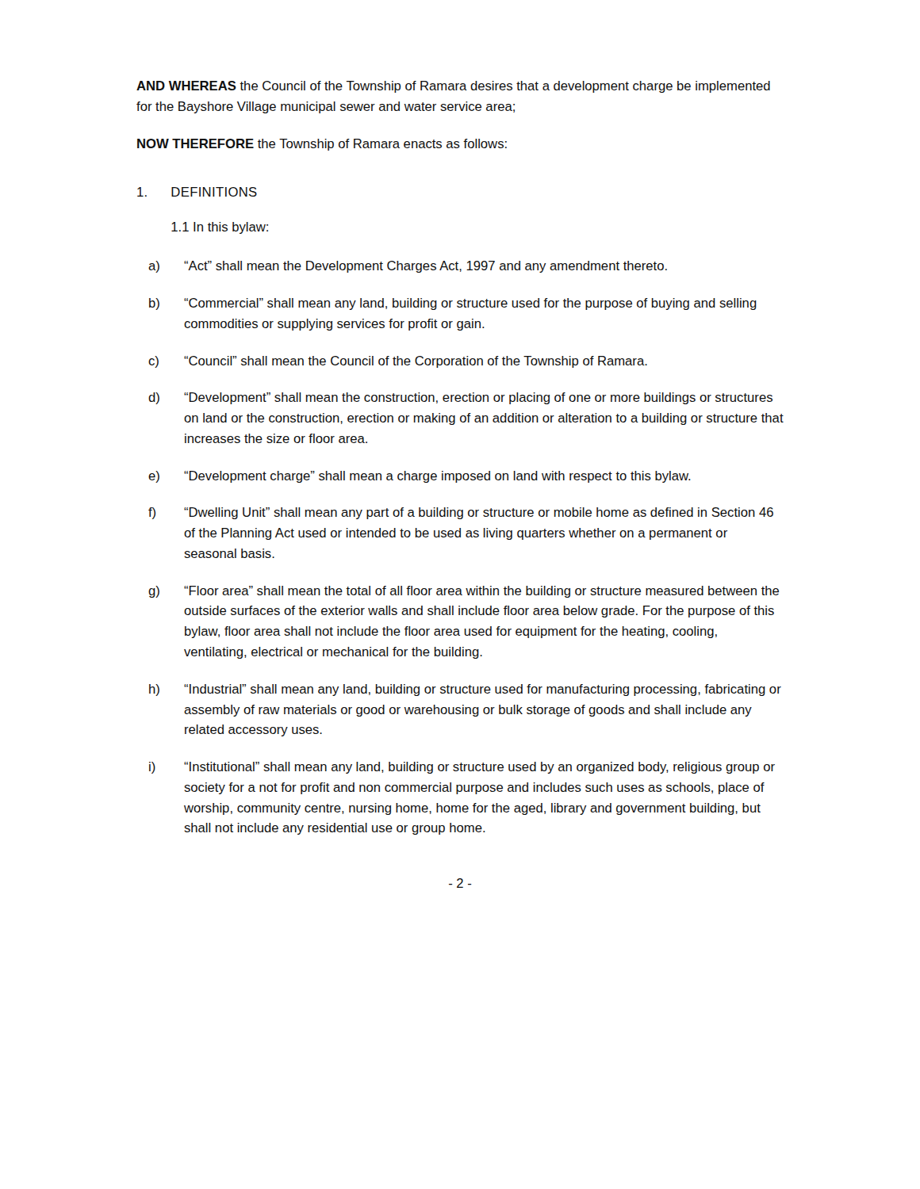AND WHEREAS the Council of the Township of Ramara desires that a development charge be implemented for the Bayshore Village municipal sewer and water service area;
NOW THEREFORE the Township of Ramara enacts as follows:
1. DEFINITIONS
1.1 In this bylaw:
a)“Act” shall mean the Development Charges Act, 1997 and any amendment thereto.
b)“Commercial” shall mean any land, building or structure used for the purpose of buying and selling commodities or supplying services for profit or gain.
c)“Council” shall mean the Council of the Corporation of the Township of Ramara.
d)“Development” shall mean the construction, erection or placing of one or more buildings or structures on land or the construction, erection or making of an addition or alteration to a building or structure that increases the size or floor area.
e)“Development charge” shall mean a charge imposed on land with respect to this bylaw.
f)“Dwelling Unit” shall mean any part of a building or structure or mobile home as defined in Section 46 of the Planning Act used or intended to be used as living quarters whether on a permanent or seasonal basis.
g)“Floor area” shall mean the total of all floor area within the building or structure measured between the outside surfaces of the exterior walls and shall include floor area below grade. For the purpose of this bylaw, floor area shall not include the floor area used for equipment for the heating, cooling, ventilating, electrical or mechanical for the building.
h)“Industrial” shall mean any land, building or structure used for manufacturing processing, fabricating or assembly of raw materials or good or warehousing or bulk storage of goods and shall include any related accessory uses.
i)“Institutional” shall mean any land, building or structure used by an organized body, religious group or society for a not for profit and non commercial purpose and includes such uses as schools, place of worship, community centre, nursing home, home for the aged, library and government building, but shall not include any residential use or group home.
- 2 -